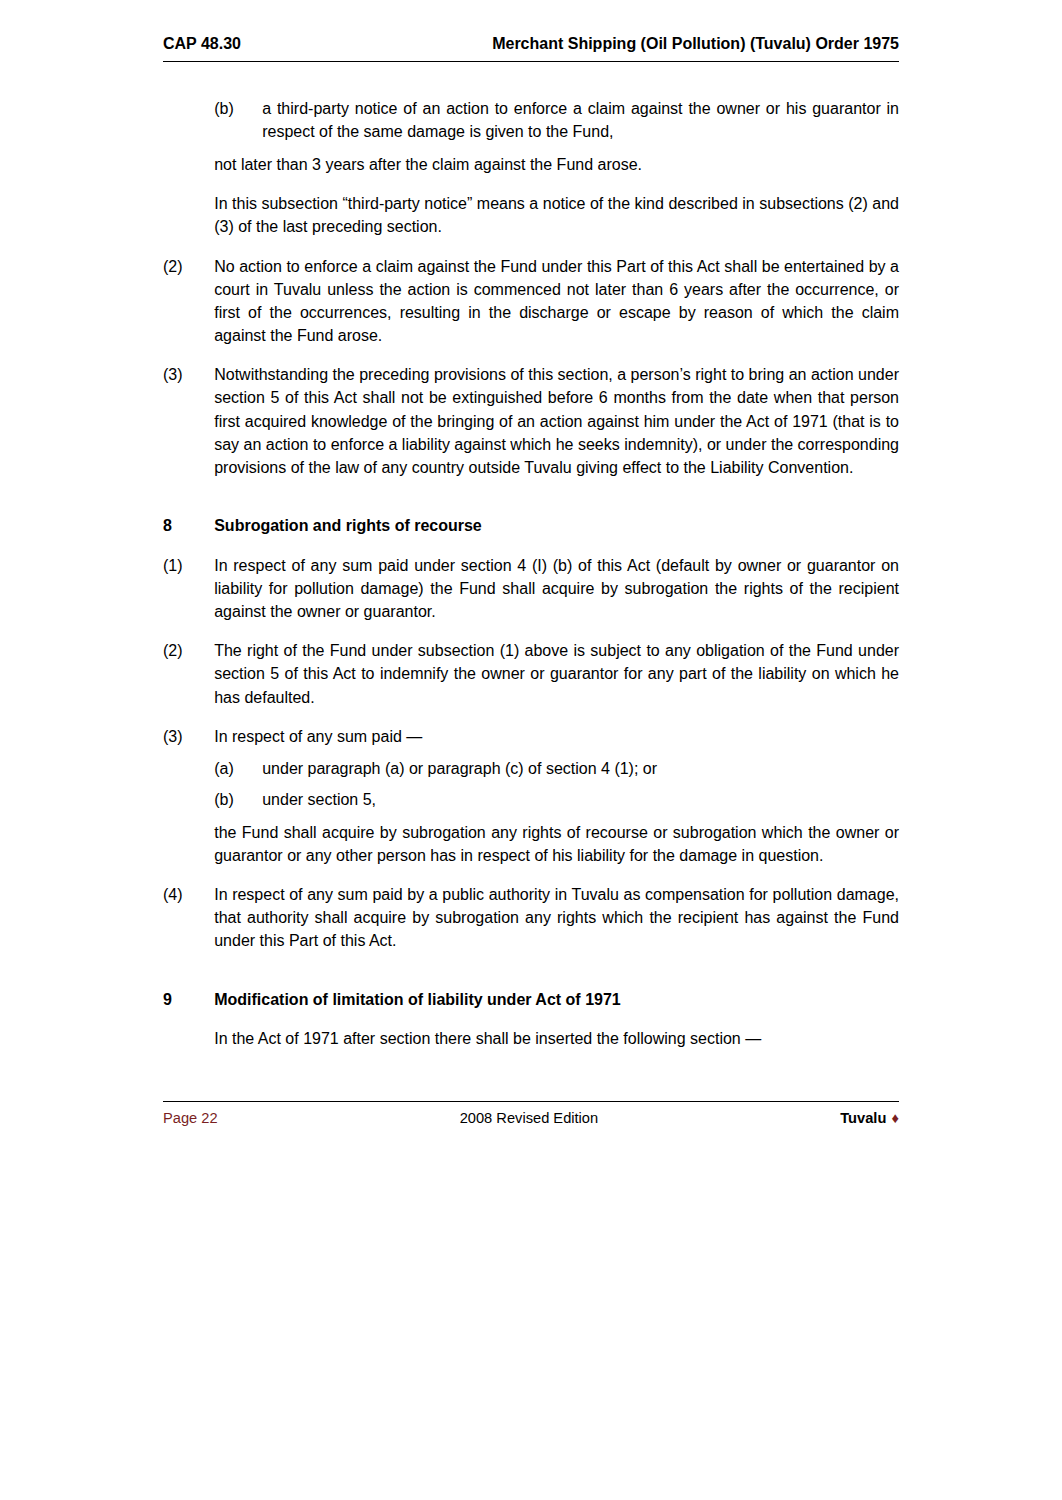CAP 48.30 Merchant Shipping (Oil Pollution) (Tuvalu) Order 1975
(b) a third-party notice of an action to enforce a claim against the owner or his guarantor in respect of the same damage is given to the Fund,
not later than 3 years after the claim against the Fund arose.
In this subsection “third-party notice” means a notice of the kind described in subsections (2) and (3) of the last preceding section.
(2) No action to enforce a claim against the Fund under this Part of this Act shall be entertained by a court in Tuvalu unless the action is commenced not later than 6 years after the occurrence, or first of the occurrences, resulting in the discharge or escape by reason of which the claim against the Fund arose.
(3) Notwithstanding the preceding provisions of this section, a person’s right to bring an action under section 5 of this Act shall not be extinguished before 6 months from the date when that person first acquired knowledge of the bringing of an action against him under the Act of 1971 (that is to say an action to enforce a liability against which he seeks indemnity), or under the corresponding provisions of the law of any country outside Tuvalu giving effect to the Liability Convention.
8 Subrogation and rights of recourse
(1) In respect of any sum paid under section 4 (I) (b) of this Act (default by owner or guarantor on liability for pollution damage) the Fund shall acquire by subrogation the rights of the recipient against the owner or guarantor.
(2) The right of the Fund under subsection (1) above is subject to any obligation of the Fund under section 5 of this Act to indemnify the owner or guarantor for any part of the liability on which he has defaulted.
(3) In respect of any sum paid —
(a) under paragraph (a) or paragraph (c) of section 4 (1); or
(b) under section 5,
the Fund shall acquire by subrogation any rights of recourse or subrogation which the owner or guarantor or any other person has in respect of his liability for the damage in question.
(4) In respect of any sum paid by a public authority in Tuvalu as compensation for pollution damage, that authority shall acquire by subrogation any rights which the recipient has against the Fund under this Part of this Act.
9 Modification of limitation of liability under Act of 1971
In the Act of 1971 after section there shall be inserted the following section —
Page 22 2008 Revised Edition Tuvalu♦